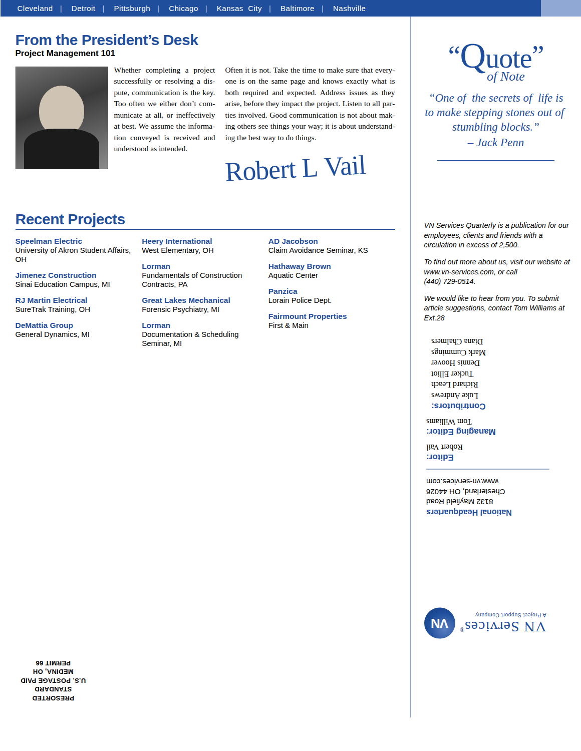Cleveland| Detroit| Pittsburgh| Chicago| Kansas City| Baltimore| Nashville
From the President’s Desk
Project Management 101
Whether completing a project successfully or resolving a dispute, communication is the key. Too often we either don’t com­municate at all, or ineffectively at best. We assume the information conveyed is received and understood as intended.
Often it is not. Take the time to make sure that everyone is on the same page and knows exactly what is both required and expected. Address issues as they arise, before they impact the project. Listen to all parties involved. Good communication is not about making others see things your way; it is about understanding the best way to do things.
Robert L Vail
Recent Projects
Speelman Electric
University of Akron Student Affairs, OH
Jimenez Construction
Sinai Education Campus, MI
RJ Martin Electrical
SureTrak Training, OH
DeMattia Group
General Dynamics, MI
Heery International
West Elementary, OH
Lorman
Fundamentals of Construction Contracts, PA
Great Lakes Mechanical
Forensic Psychiatry, MI
Lorman
Documentation & Scheduling Seminar, MI
AD Jacobson
Claim Avoidance Seminar, KS
Hathaway Brown
Aquatic Center
Panzica
Lorain Police Dept.
Fairmount Properties
First & Main
PRESORTED
STANDARD
U.S. POSTAGE PAID
MEDINA, OH
PERMIT 66
“Quote”
of Note
“One of the secrets of life is to make stepping stones out of stumbling blocks.”
– Jack Penn
VN Services Quarterly is a publication for our employees, clients and friends with a circulation in excess of 2,500.
To find out more about us, visit our website at www.vn-services.com, or call
(440) 729-0514.
We would like to hear from you. To submit article suggestions, contact Tom Williams at Ext.28
VN Services®
A Project Support Company
VN
National Headquarters
8132 Mayfield Road
Chesterland, OH 44026
www.vn-services.com
Editor:
Robert Vail
Managing Editor:
Tom Williams
Contributors:
Luke Andrews
Richard Leach
Tucker Elliot
Dennis Hoover
Mark Cummings
Diana Chalmers